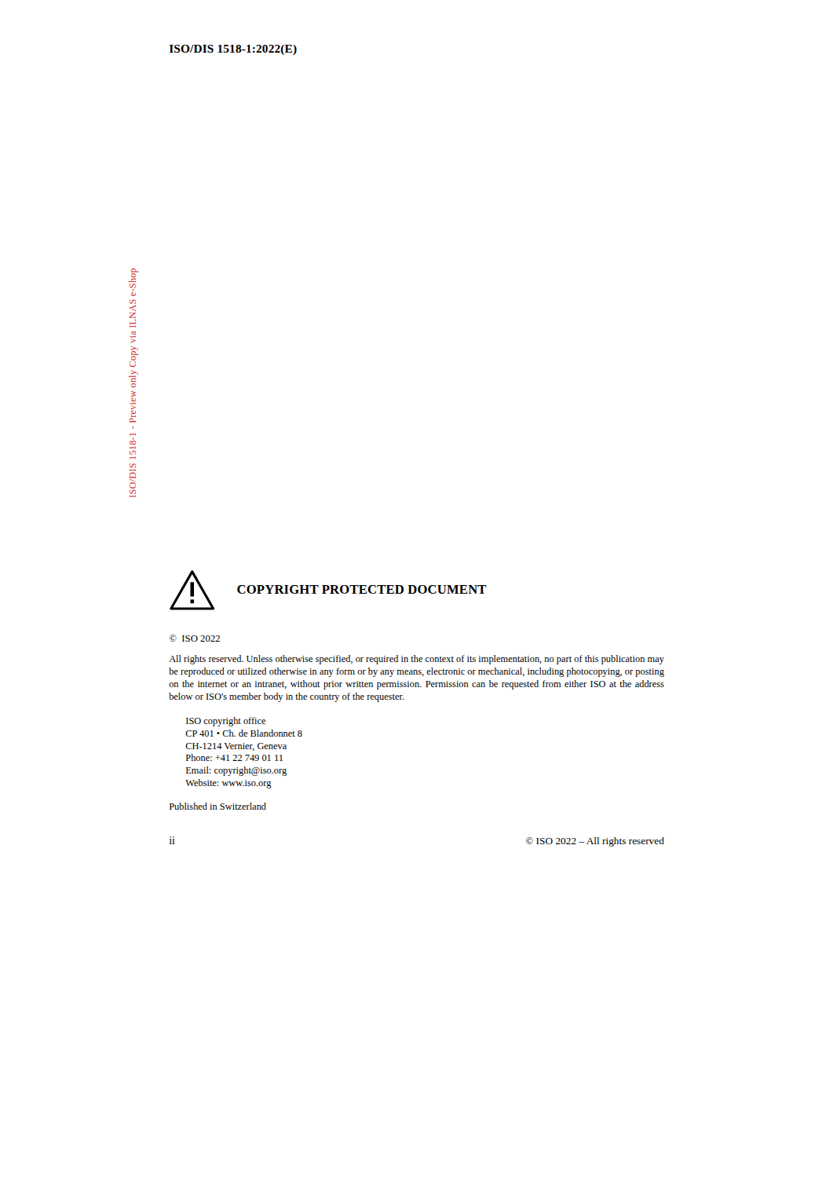ISO/DIS 1518-1:2022(E)
ISO/DIS 1518-1 - Preview only Copy via ILNAS e-Shop
COPYRIGHT PROTECTED DOCUMENT
© ISO 2022
All rights reserved. Unless otherwise specified, or required in the context of its implementation, no part of this publication may be reproduced or utilized otherwise in any form or by any means, electronic or mechanical, including photocopying, or posting on the internet or an intranet, without prior written permission. Permission can be requested from either ISO at the address below or ISO's member body in the country of the requester.
ISO copyright office
CP 401 • Ch. de Blandonnet 8
CH-1214 Vernier, Geneva
Phone: +41 22 749 01 11
Email: copyright@iso.org
Website: www.iso.org
Published in Switzerland
ii
© ISO 2022 – All rights reserved